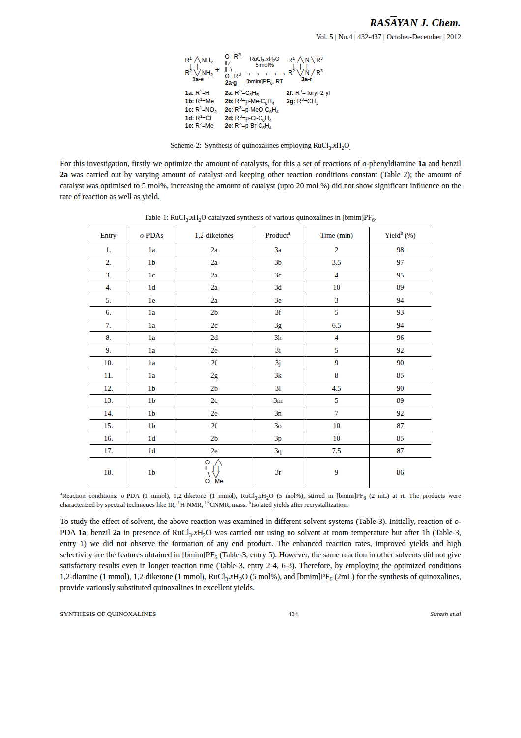RASAYAN J. Chem.
Vol. 5 | No.4 | 432-437 | October-December | 2012
| R 1 ╱╲ NH 2 / / R 2 ╲╱ NH 2 1a-e | + | O R 3 ‖ ∕ ‖ ∖ O R 3 2a-g | RuCl 3 . x H 2 O 5 mol% →→→→→ [bmim]PF 6 , RT | R 1 ╱╲ N ╲ R 3 / / / R 2 ╲╱ N ╱ R 3 3a-r |
| 1a: R 1 =H | 2a: R 3 =C 6 H 5 | 2f: R 3 = furyl-2-yl |
| 1b: R 1 =Me | 2b: R 3 =p-Me-C 6 H 4 | 2g: R 3 =CH 3 |
| 1c: R 1 =NO 2 | 2c: R 3 =p-MeO-C 6 H 4 | |
| 1d: R 1 =Cl | 2d: R 3 =p-Cl-C 6 H 4 | |
| 1e: R 2 =Me | 2e: R 3 =p-Br-C 6 H 4 | |
Scheme-2: Synthesis of quinoxalines employing RuCl3.x H2O.
For this investigation, firstly we optimize the amount of catalysts, for this a set of reactions of o-phenyldiamine 1a and benzil 2a was carried out by varying amount of catalyst and keeping other reaction conditions constant (Table 2); the amount of catalyst was optimised to 5 mol%, increasing the amount of catalyst (upto 20 mol %) did not show significant influence on the rate of reaction as well as yield.
Table-1: RuCl3.x H2O catalyzed synthesis of various quinoxalines in [bmim]PF6.
| Entry | o -PDAs | 1,2-diketones | Product a | Time (min) | Yield b (%) |
| --- | --- | --- | --- | --- | --- |
| 1. | 1a | 2a | 3a | 2 | 98 |
| 2. | 1b | 2a | 3b | 3.5 | 97 |
| 3. | 1c | 2a | 3c | 4 | 95 |
| 4. | 1d | 2a | 3d | 10 | 89 |
| 5. | 1e | 2a | 3e | 3 | 94 |
| 6. | 1a | 2b | 3f | 5 | 93 |
| 7. | 1a | 2c | 3g | 6.5 | 94 |
| 8. | 1a | 2d | 3h | 4 | 96 |
| 9. | 1a | 2e | 3i | 5 | 92 |
| 10. | 1a | 2f | 3j | 9 | 90 |
| 11. | 1a | 2g | 3k | 8 | 85 |
| 12. | 1b | 2b | 3l | 4.5 | 90 |
| 13. | 1b | 2c | 3m | 5 | 89 |
| 14. | 1b | 2e | 3n | 7 | 92 |
| 15. | 1b | 2f | 3o | 10 | 87 |
| 16. | 1d | 2b | 3p | 10 | 85 |
| 17. | 1d | 2e | 3q | 7.5 | 87 |
| 18. | 1b | O ╱╲ ‖ / / ∖ ╲╱ O Me | 3r | 9 | 86 |
aReaction conditions: o-PDA (1 mmol), 1,2-diketone (1 mmol), RuCl3.x H2O (5 mol%), stirred in [bmim]PF6 (2 mL) at rt. The products were characterized by spectral techniques like IR, 1H NMR, 13CNMR, mass. bIsolated yields after recrystallization.
To study the effect of solvent, the above reaction was examined in different solvent systems (Table-3). Initially, reaction of o-PDA 1a, benzil 2a in presence of RuCl3.x H2O was carried out using no solvent at room temperature but after 1h (Table-3, entry 1) we did not observe the formation of any end product. The enhanced reaction rates, improved yields and high selectivity are the features obtained in [bmim]PF6 (Table-3, entry 5). However, the same reaction in other solvents did not give satisfactory results even in longer reaction time (Table-3, entry 2-4, 6-8). Therefore, by employing the optimized conditions 1,2-diamine (1 mmol), 1,2-diketone (1 mmol), RuCl3.x H2O (5 mol%), and [bmim]PF6 (2mL) for the synthesis of quinoxalines, provide variously substituted quinoxalines in excellent yields.
Synthesis of Quinoxalines
434
Suresh et.al